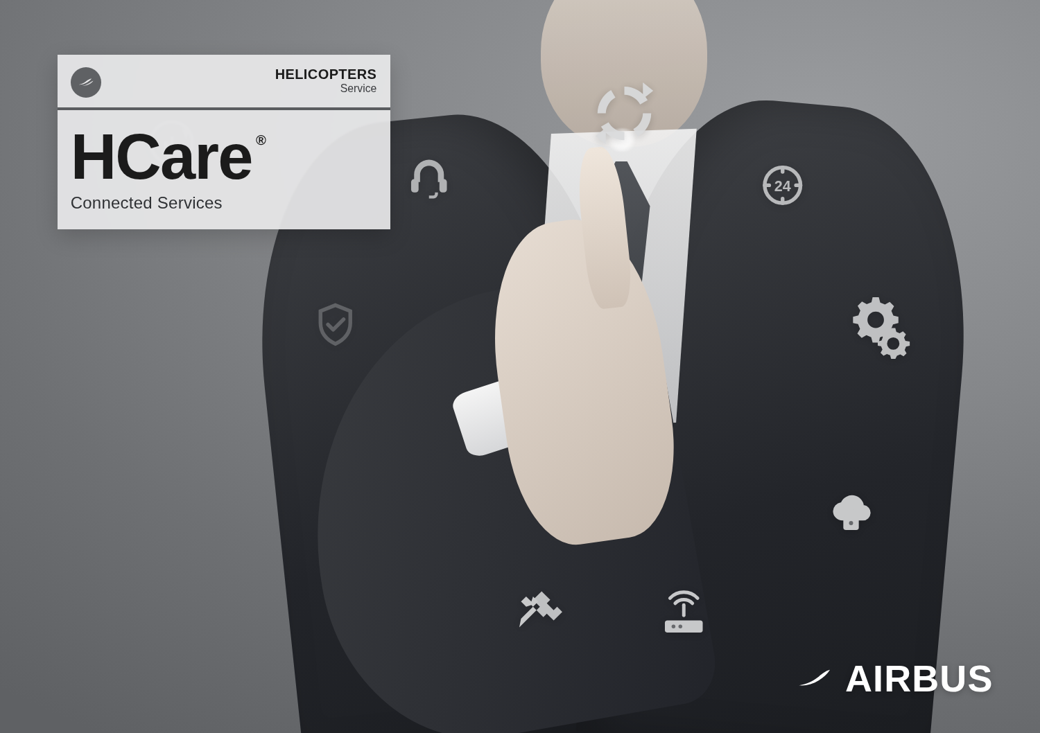HCare Connected Services — Airbus Helicopters Service
24
HELICOPTERS Service
HCare®
Connected Services
AIRBUS